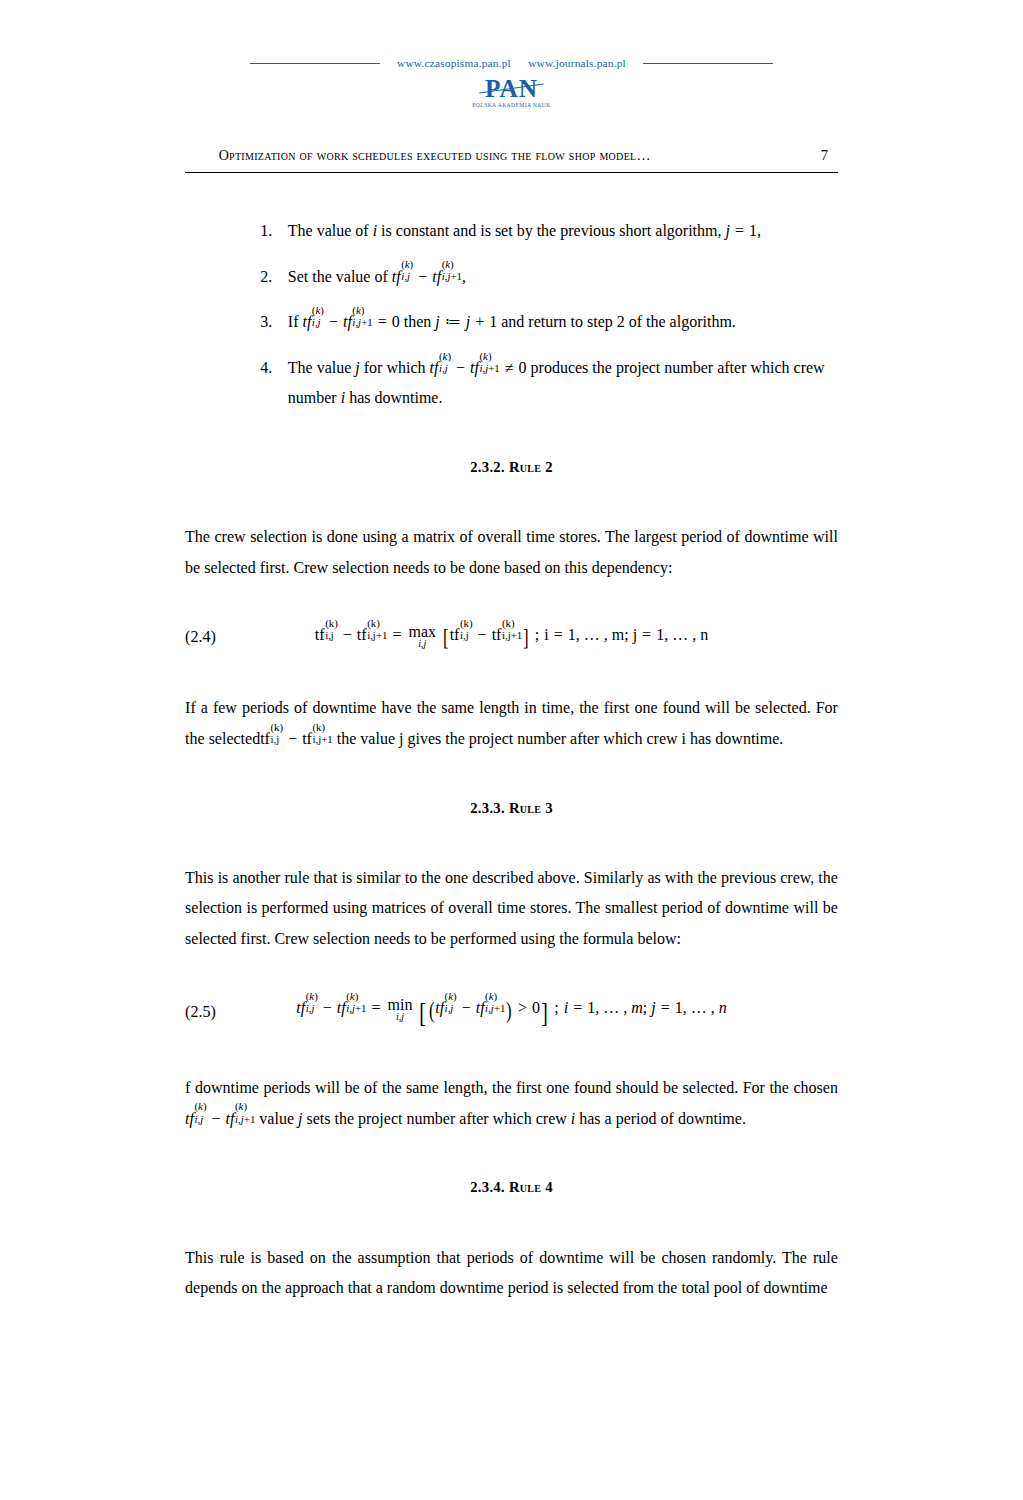www.czasopisma.pan.pl www.journals.pan.pl
PAN
POLSKA AKADEMIA NAUK
Optimization of work schedules executed using the flow shop model… 7
The value of i is constant and is set by the previous short algorithm, j = 1,
Set the value of tf(k) i,j − tf(k) i,j+1,
If tf(k) i,j − tf(k) i,j+1 = 0 then j ≔ j + 1 and return to step 2 of the algorithm.
The value j for which tf(k) i,j − tf(k) i,j+1 ≠ 0 produces the project number after which crew number i has downtime.
2.3.2. Rule 2
The crew selection is done using a matrix of overall time stores. The largest period of downtime will be selected first. Crew selection needs to be done based on this dependency:
(2.4)
tf(k) i,j − tf(k) i,j+1 = max i,j [tf(k) i,j − tf(k) i,j+1] ; i = 1, … , m; j = 1, … , n
If a few periods of downtime have the same length in time, the first one found will be selected. For the selectedtf(k) i,j − tf(k) i,j+1 the value j gives the project number after which crew i has downtime.
2.3.3. Rule 3
This is another rule that is similar to the one described above. Similarly as with the previous crew, the selection is performed using matrices of overall time stores. The smallest period of downtime will be selected first. Crew selection needs to be performed using the formula below:
(2.5)
tf(k) i,j − tf(k) i,j+1 = min i,j [(tf(k) i,j − tf(k) i,j+1) > 0] ; i = 1, … , m; j = 1, … , n
f downtime periods will be of the same length, the first one found should be selected. For the chosen tf(k) i,j − tf(k) i,j+1 value j sets the project number after which crew i has a period of downtime.
2.3.4. Rule 4
This rule is based on the assumption that periods of downtime will be chosen randomly. The rule depends on the approach that a random downtime period is selected from the total pool of downtime